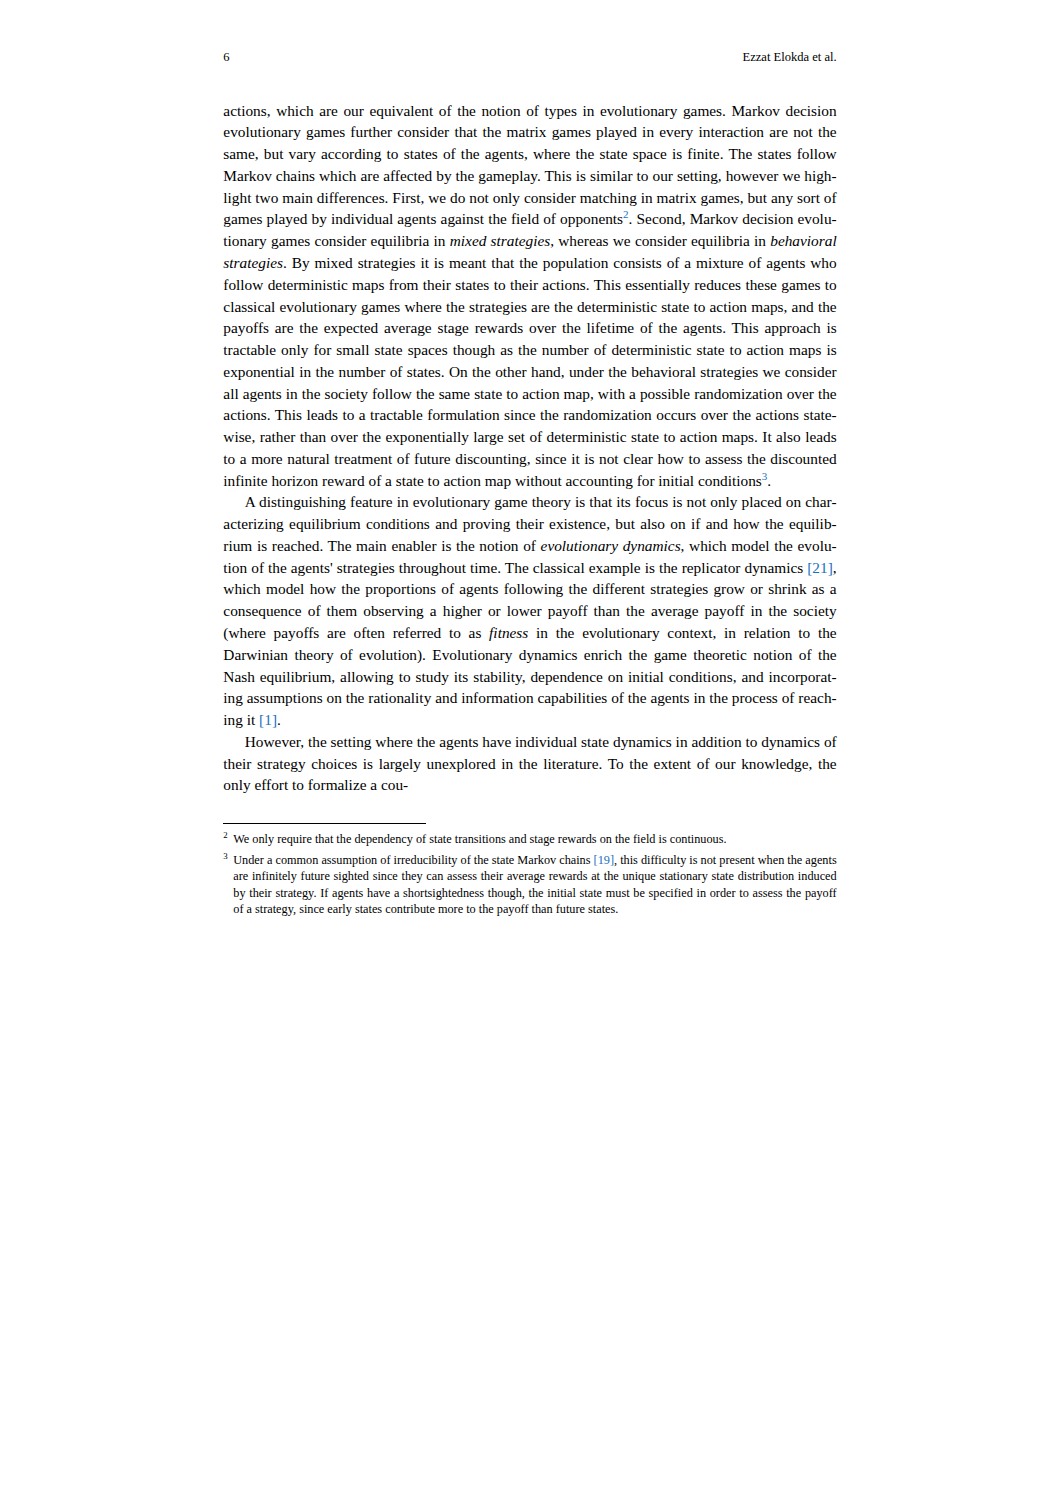6 Ezzat Elokda et al.
actions, which are our equivalent of the notion of types in evolutionary games. Markov decision evolutionary games further consider that the matrix games played in every interaction are not the same, but vary according to states of the agents, where the state space is finite. The states follow Markov chains which are affected by the gameplay. This is similar to our setting, however we highlight two main differences. First, we do not only consider matching in matrix games, but any sort of games played by individual agents against the field of opponents2. Second, Markov decision evolutionary games consider equilibria in mixed strategies, whereas we consider equilibria in behavioral strategies. By mixed strategies it is meant that the population consists of a mixture of agents who follow deterministic maps from their states to their actions. This essentially reduces these games to classical evolutionary games where the strategies are the deterministic state to action maps, and the payoffs are the expected average stage rewards over the lifetime of the agents. This approach is tractable only for small state spaces though as the number of deterministic state to action maps is exponential in the number of states. On the other hand, under the behavioral strategies we consider all agents in the society follow the same state to action map, with a possible randomization over the actions. This leads to a tractable formulation since the randomization occurs over the actions state-wise, rather than over the exponentially large set of deterministic state to action maps. It also leads to a more natural treatment of future discounting, since it is not clear how to assess the discounted infinite horizon reward of a state to action map without accounting for initial conditions3.
A distinguishing feature in evolutionary game theory is that its focus is not only placed on characterizing equilibrium conditions and proving their existence, but also on if and how the equilibrium is reached. The main enabler is the notion of evolutionary dynamics, which model the evolution of the agents' strategies throughout time. The classical example is the replicator dynamics [21], which model how the proportions of agents following the different strategies grow or shrink as a consequence of them observing a higher or lower payoff than the average payoff in the society (where payoffs are often referred to as fitness in the evolutionary context, in relation to the Darwinian theory of evolution). Evolutionary dynamics enrich the game theoretic notion of the Nash equilibrium, allowing to study its stability, dependence on initial conditions, and incorporating assumptions on the rationality and information capabilities of the agents in the process of reaching it [1].
However, the setting where the agents have individual state dynamics in addition to dynamics of their strategy choices is largely unexplored in the literature. To the extent of our knowledge, the only effort to formalize a cou-
2 We only require that the dependency of state transitions and stage rewards on the field is continuous.
3 Under a common assumption of irreducibility of the state Markov chains [19], this difficulty is not present when the agents are infinitely future sighted since they can assess their average rewards at the unique stationary state distribution induced by their strategy. If agents have a shortsightedness though, the initial state must be specified in order to assess the payoff of a strategy, since early states contribute more to the payoff than future states.